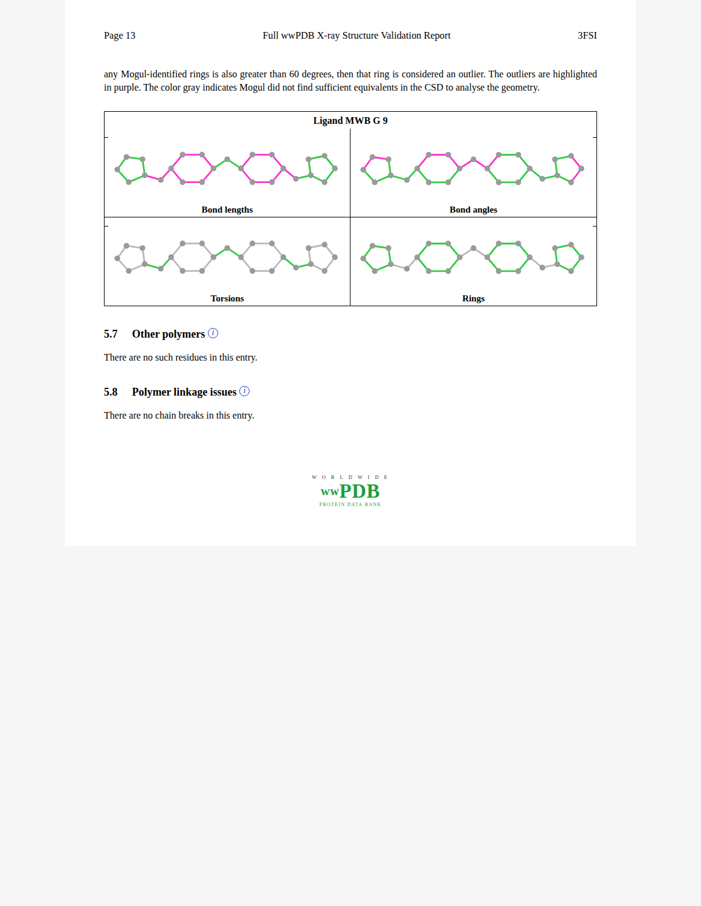Page 13
Full wwPDB X-ray Structure Validation Report
3FSI
any Mogul-identified rings is also greater than 60 degrees, then that ring is considered an outlier. The outliers are highlighted in purple. The color gray indicates Mogul did not find sufficient equivalents in the CSD to analyse the geometry.
Ligand MWB G 9
Bond lengths
Bond angles
Torsions
Rings
5.7 Other polymersi
There are no such residues in this entry.
5.8 Polymer linkage issuesi
There are no chain breaks in this entry.
W O R L D W I D E
ww PDB
PROTEIN DATA BANK